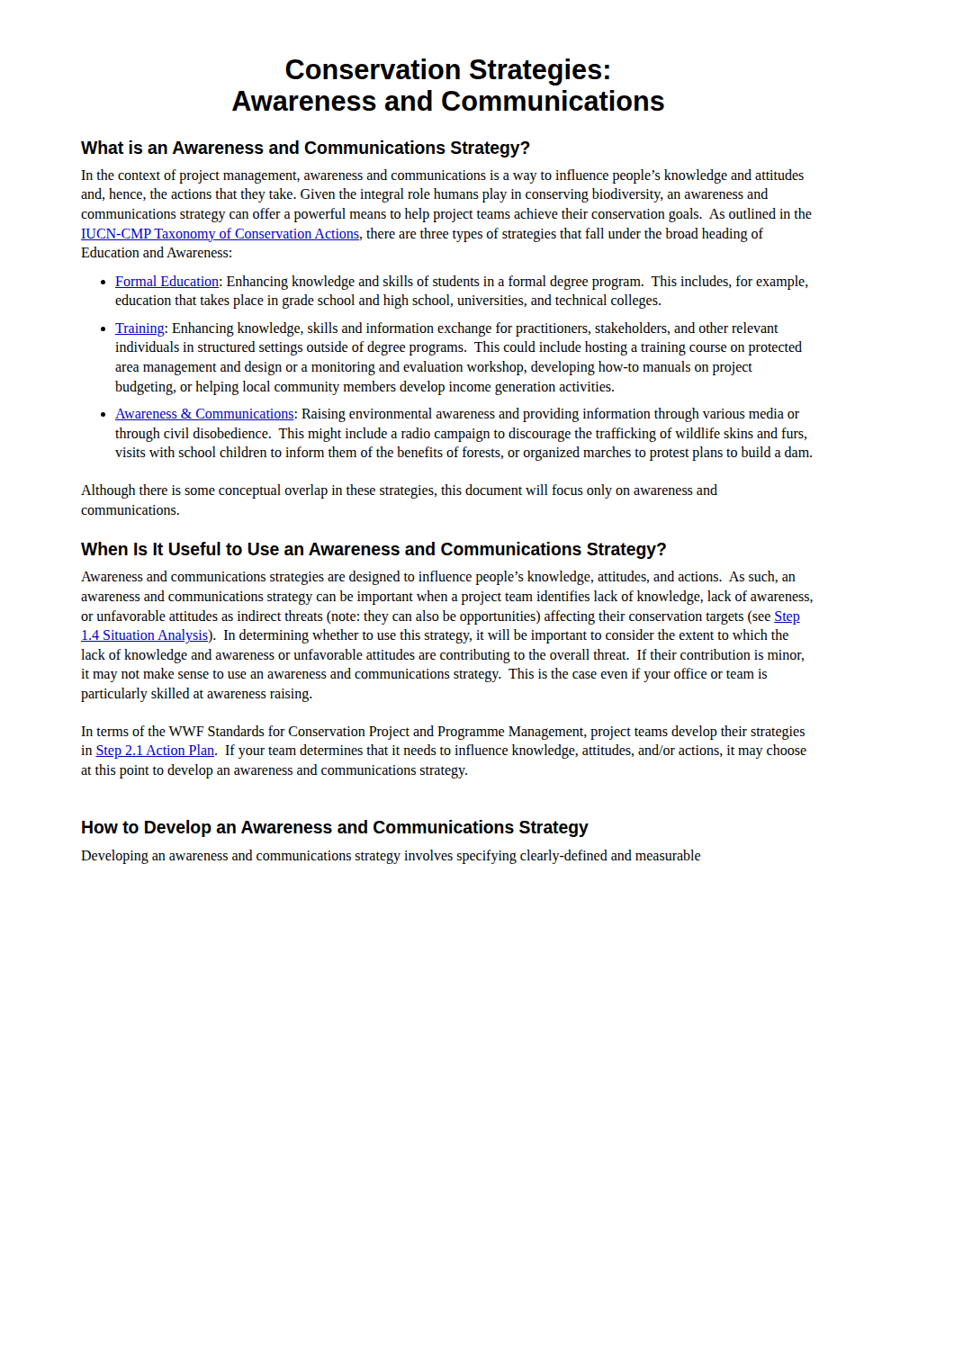Conservation Strategies:
Awareness and Communications
What is an Awareness and Communications Strategy?
In the context of project management, awareness and communications is a way to influence people’s knowledge and attitudes and, hence, the actions that they take. Given the integral role humans play in conserving biodiversity, an awareness and communications strategy can offer a powerful means to help project teams achieve their conservation goals. As outlined in the IUCN-CMP Taxonomy of Conservation Actions, there are three types of strategies that fall under the broad heading of Education and Awareness:
Formal Education: Enhancing knowledge and skills of students in a formal degree program. This includes, for example, education that takes place in grade school and high school, universities, and technical colleges.
Training: Enhancing knowledge, skills and information exchange for practitioners, stakeholders, and other relevant individuals in structured settings outside of degree programs. This could include hosting a training course on protected area management and design or a monitoring and evaluation workshop, developing how-to manuals on project budgeting, or helping local community members develop income generation activities.
Awareness & Communications: Raising environmental awareness and providing information through various media or through civil disobedience. This might include a radio campaign to discourage the trafficking of wildlife skins and furs, visits with school children to inform them of the benefits of forests, or organized marches to protest plans to build a dam.
Although there is some conceptual overlap in these strategies, this document will focus only on awareness and communications.
When Is It Useful to Use an Awareness and Communications Strategy?
Awareness and communications strategies are designed to influence people’s knowledge, attitudes, and actions. As such, an awareness and communications strategy can be important when a project team identifies lack of knowledge, lack of awareness, or unfavorable attitudes as indirect threats (note: they can also be opportunities) affecting their conservation targets (see Step 1.4 Situation Analysis). In determining whether to use this strategy, it will be important to consider the extent to which the lack of knowledge and awareness or unfavorable attitudes are contributing to the overall threat. If their contribution is minor, it may not make sense to use an awareness and communications strategy. This is the case even if your office or team is particularly skilled at awareness raising.
In terms of the WWF Standards for Conservation Project and Programme Management, project teams develop their strategies in Step 2.1 Action Plan. If your team determines that it needs to influence knowledge, attitudes, and/or actions, it may choose at this point to develop an awareness and communications strategy.
How to Develop an Awareness and Communications Strategy
Developing an awareness and communications strategy involves specifying clearly-defined and measurable